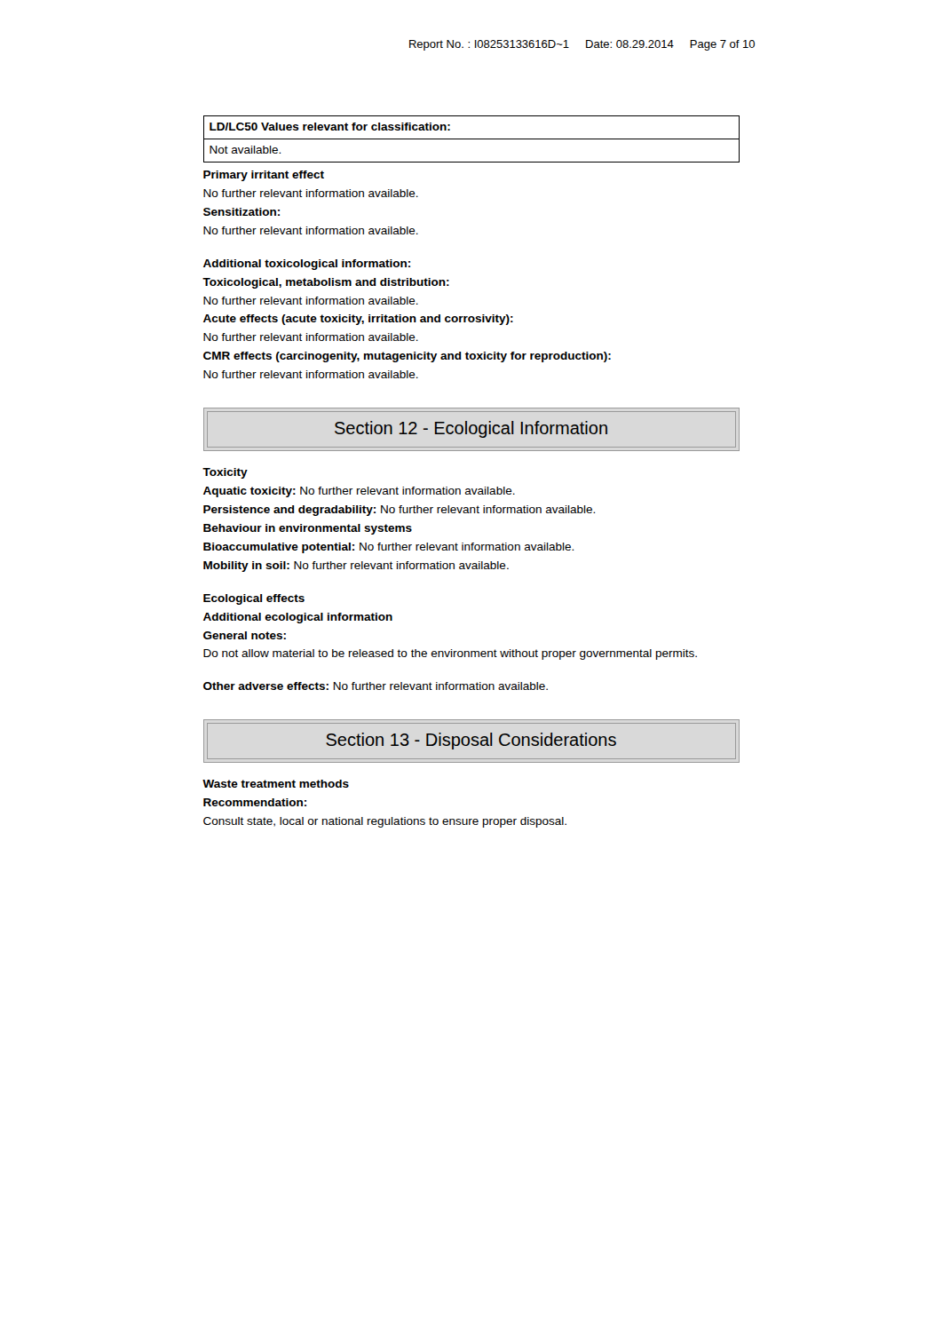Report No. : I08253133616D~1 Date: 08.29.2014 Page 7 of 10
| LD/LC50 Values relevant for classification: |
| Not available. |
Primary irritant effect
No further relevant information available.
Sensitization:
No further relevant information available.
Additional toxicological information:
Toxicological, metabolism and distribution:
No further relevant information available.
Acute effects (acute toxicity, irritation and corrosivity):
No further relevant information available.
CMR effects (carcinogenity, mutagenicity and toxicity for reproduction):
No further relevant information available.
Section 12 - Ecological Information
Toxicity
Aquatic toxicity: No further relevant information available.
Persistence and degradability: No further relevant information available.
Behaviour in environmental systems
Bioaccumulative potential: No further relevant information available.
Mobility in soil: No further relevant information available.
Ecological effects
Additional ecological information
General notes:
Do not allow material to be released to the environment without proper governmental permits.
Other adverse effects: No further relevant information available.
Section 13 - Disposal Considerations
Waste treatment methods
Recommendation:
Consult state, local or national regulations to ensure proper disposal.